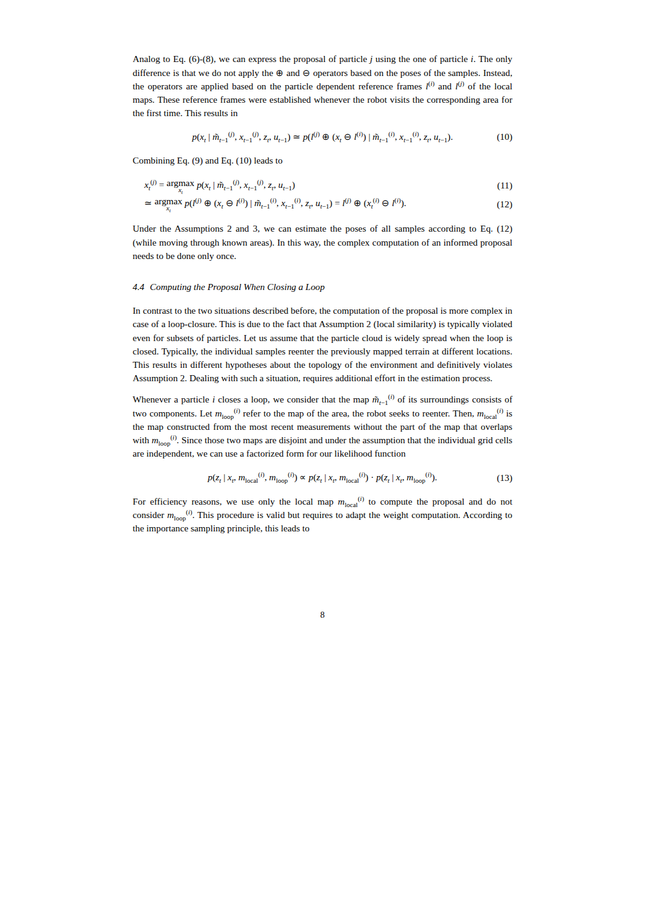Analog to Eq. (6)-(8), we can express the proposal of particle j using the one of particle i. The only difference is that we do not apply the ⊕ and ⊖ operators based on the poses of the samples. Instead, the operators are applied based on the particle dependent reference frames l(i) and l(j) of the local maps. These reference frames were established whenever the robot visits the corresponding area for the first time. This results in
p(xt | m̃t−1(j), xt−1(j), zt, ut−1) ≃ p(l(j) ⊕ (xt ⊖ l(i)) | m̃t−1(i), xt−1(i), zt, ut−1). (10)
Combining Eq. (9) and Eq. (10) leads to
xt(j) = argmax xt p(xt | m̃t−1(j), xt−1(j), zt, ut−1) (11)
≃ argmax xt p(l(j) ⊕ (xt ⊖ l(i)) | m̃t−1(i), xt−1(i), zt, ut−1) = l(j) ⊕ (xt(i) ⊖ l(i)). (12)
Under the Assumptions 2 and 3, we can estimate the poses of all samples according to Eq. (12) (while moving through known areas). In this way, the complex computation of an informed proposal needs to be done only once.
4.4 Computing the Proposal When Closing a Loop
In contrast to the two situations described before, the computation of the proposal is more complex in case of a loop-closure. This is due to the fact that Assumption 2 (local similarity) is typically violated even for subsets of particles. Let us assume that the particle cloud is widely spread when the loop is closed. Typically, the individual samples reenter the previously mapped terrain at different locations. This results in different hypotheses about the topology of the environment and definitively violates Assumption 2. Dealing with such a situation, requires additional effort in the estimation process.
Whenever a particle i closes a loop, we consider that the map m̃t−1(i) of its surroundings consists of two components. Let mloop(i) refer to the map of the area, the robot seeks to reenter. Then, mlocal(i) is the map constructed from the most recent measurements without the part of the map that overlaps with mloop(i). Since those two maps are disjoint and under the assumption that the individual grid cells are independent, we can use a factorized form for our likelihood function
p(zt | xt, mlocal(i), mloop(i)) ∝ p(zt | xt, mlocal(i)) · p(zt | xt, mloop(i)). (13)
For efficiency reasons, we use only the local map mlocal(i) to compute the proposal and do not consider mloop(i). This procedure is valid but requires to adapt the weight computation. According to the importance sampling principle, this leads to
8